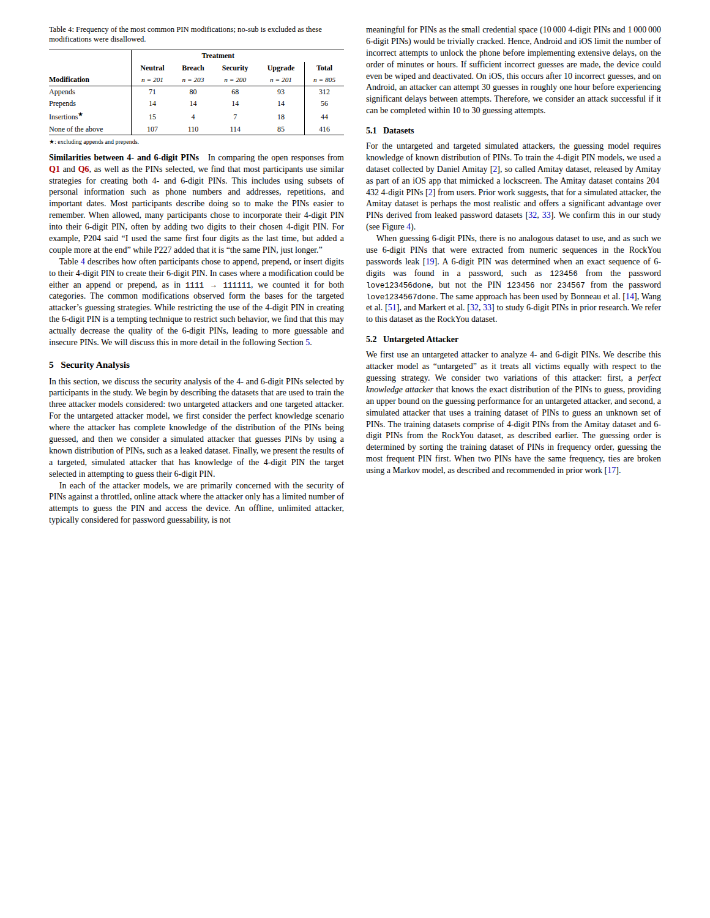Table 4: Frequency of the most common PIN modifications; no-sub is excluded as these modifications were disallowed.
| | Treatment | |
| | Neutral | Breach | Security | Upgrade | Total |
| Modification | n = 201 | n = 203 | n = 200 | n = 201 | n = 805 |
| Appends | 71 | 80 | 68 | 93 | 312 |
| Prepends | 14 | 14 | 14 | 14 | 56 |
| Insertions ★ | 15 | 4 | 7 | 18 | 44 |
| None of the above | 107 | 110 | 114 | 85 | 416 |
★: excluding appends and prepends.
Similarities between 4- and 6-digit PINs In comparing the open responses from Q1 and Q6, as well as the PINs selected, we find that most participants use similar strategies for creating both 4- and 6-digit PINs. This includes using subsets of personal information such as phone numbers and addresses, repetitions, and important dates. Most participants describe doing so to make the PINs easier to remember. When allowed, many participants chose to incorporate their 4-digit PIN into their 6-digit PIN, often by adding two digits to their chosen 4-digit PIN. For example, P204 said “I used the same first four digits as the last time, but added a couple more at the end” while P227 added that it is “the same PIN, just longer.”
Table 4 describes how often participants chose to append, prepend, or insert digits to their 4-digit PIN to create their 6-digit PIN. In cases where a modification could be either an append or prepend, as in 1111 → 111111, we counted it for both categories. The common modifications observed form the bases for the targeted attacker’s guessing strategies. While restricting the use of the 4-digit PIN in creating the 6-digit PIN is a tempting technique to restrict such behavior, we find that this may actually decrease the quality of the 6-digit PINs, leading to more guessable and insecure PINs. We will discuss this in more detail in the following Section 5.
5 Security Analysis
In this section, we discuss the security analysis of the 4- and 6-digit PINs selected by participants in the study. We begin by describing the datasets that are used to train the three attacker models considered: two untargeted attackers and one targeted attacker. For the untargeted attacker model, we first consider the perfect knowledge scenario where the attacker has complete knowledge of the distribution of the PINs being guessed, and then we consider a simulated attacker that guesses PINs by using a known distribution of PINs, such as a leaked dataset. Finally, we present the results of a targeted, simulated attacker that has knowledge of the 4-digit PIN the target selected in attempting to guess their 6-digit PIN.
In each of the attacker models, we are primarily concerned with the security of PINs against a throttled, online attack where the attacker only has a limited number of attempts to guess the PIN and access the device. An offline, unlimited attacker, typically considered for password guessability, is not
meaningful for PINs as the small credential space (10 000 4-digit PINs and 1 000 000 6-digit PINs) would be trivially cracked. Hence, Android and iOS limit the number of incorrect attempts to unlock the phone before implementing extensive delays, on the order of minutes or hours. If sufficient incorrect guesses are made, the device could even be wiped and deactivated. On iOS, this occurs after 10 incorrect guesses, and on Android, an attacker can attempt 30 guesses in roughly one hour before experiencing significant delays between attempts. Therefore, we consider an attack successful if it can be completed within 10 to 30 guessing attempts.
5.1 Datasets
For the untargeted and targeted simulated attackers, the guessing model requires knowledge of known distribution of PINs. To train the 4-digit PIN models, we used a dataset collected by Daniel Amitay [2], so called Amitay dataset, released by Amitay as part of an iOS app that mimicked a lockscreen. The Amitay dataset contains 204 432 4-digit PINs [2] from users. Prior work suggests, that for a simulated attacker, the Amitay dataset is perhaps the most realistic and offers a significant advantage over PINs derived from leaked password datasets [32, 33]. We confirm this in our study (see Figure 4).
When guessing 6-digit PINs, there is no analogous dataset to use, and as such we use 6-digit PINs that were extracted from numeric sequences in the RockYou passwords leak [19]. A 6-digit PIN was determined when an exact sequence of 6-digits was found in a password, such as 123456 from the password love123456done, but not the PIN 123456 nor 234567 from the password love1234567done. The same approach has been used by Bonneau et al. [14], Wang et al. [51], and Markert et al. [32, 33] to study 6-digit PINs in prior research. We refer to this dataset as the RockYou dataset.
5.2 Untargeted Attacker
We first use an untargeted attacker to analyze 4- and 6-digit PINs. We describe this attacker model as “untargeted” as it treats all victims equally with respect to the guessing strategy. We consider two variations of this attacker: first, a perfect knowledge attacker that knows the exact distribution of the PINs to guess, providing an upper bound on the guessing performance for an untargeted attacker, and second, a simulated attacker that uses a training dataset of PINs to guess an unknown set of PINs. The training datasets comprise of 4-digit PINs from the Amitay dataset and 6-digit PINs from the RockYou dataset, as described earlier. The guessing order is determined by sorting the training dataset of PINs in frequency order, guessing the most frequent PIN first. When two PINs have the same frequency, ties are broken using a Markov model, as described and recommended in prior work [17].